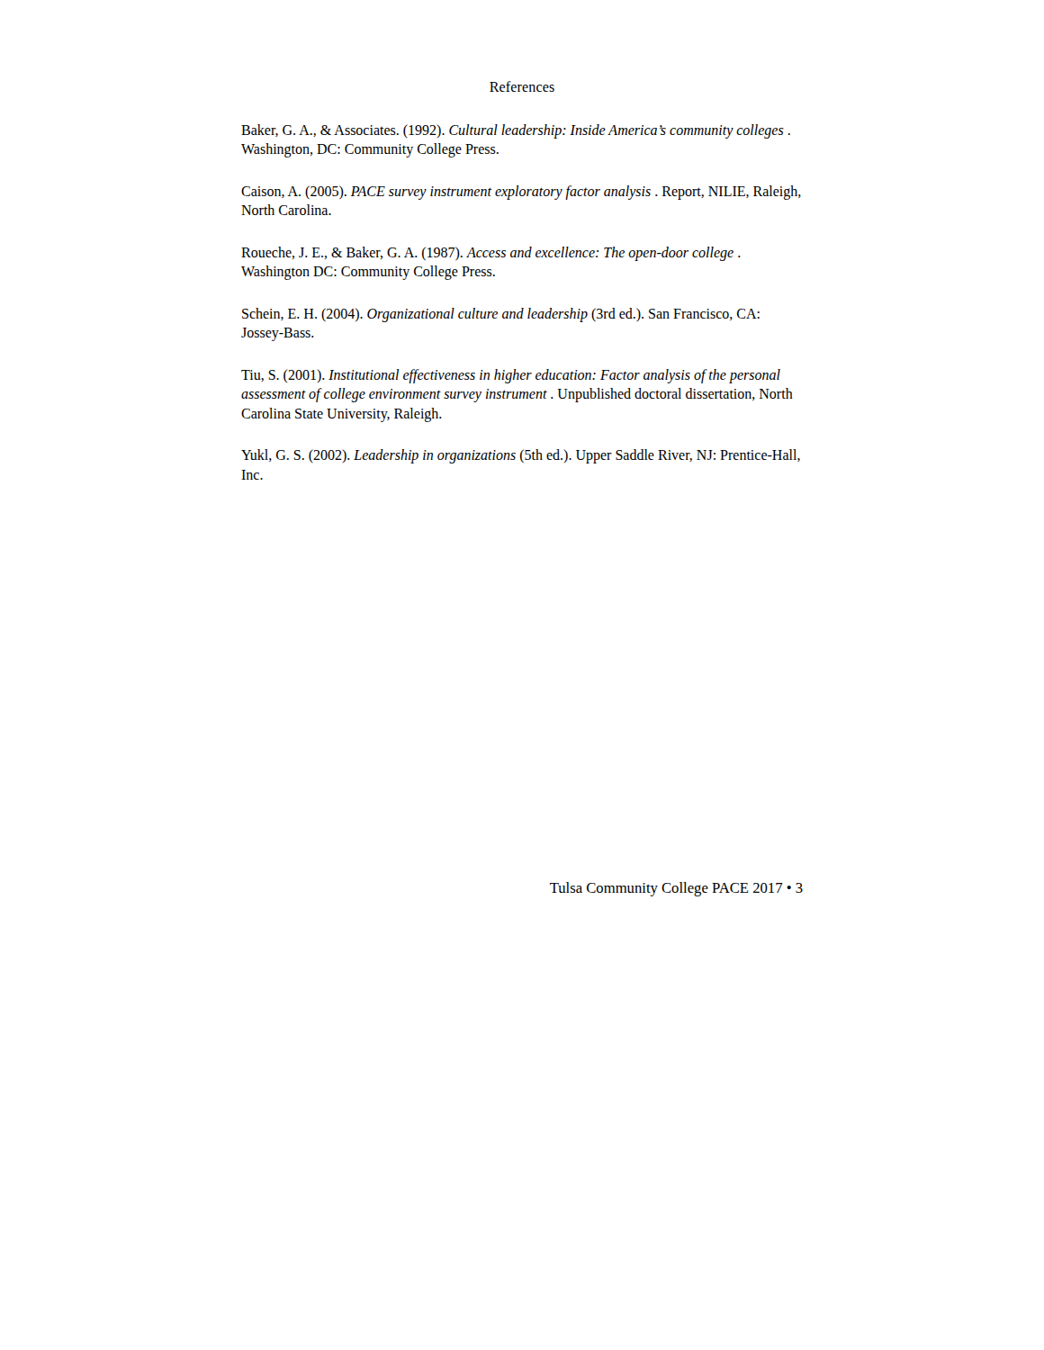References
Baker, G. A., & Associates. (1992). Cultural leadership: Inside America’s community colleges . Washington, DC: Community College Press.
Caison, A. (2005). PACE survey instrument exploratory factor analysis . Report, NILIE, Raleigh, North Carolina.
Roueche, J. E., & Baker, G. A. (1987). Access and excellence: The open-door college . Washington DC: Community College Press.
Schein, E. H. (2004). Organizational culture and leadership (3rd ed.). San Francisco, CA: Jossey-Bass.
Tiu, S. (2001). Institutional effectiveness in higher education: Factor analysis of the personal assessment of college environment survey instrument . Unpublished doctoral dissertation, North Carolina State University, Raleigh.
Yukl, G. S. (2002). Leadership in organizations (5th ed.). Upper Saddle River, NJ: Prentice-Hall, Inc.
Tulsa Community College PACE 2017 • 3